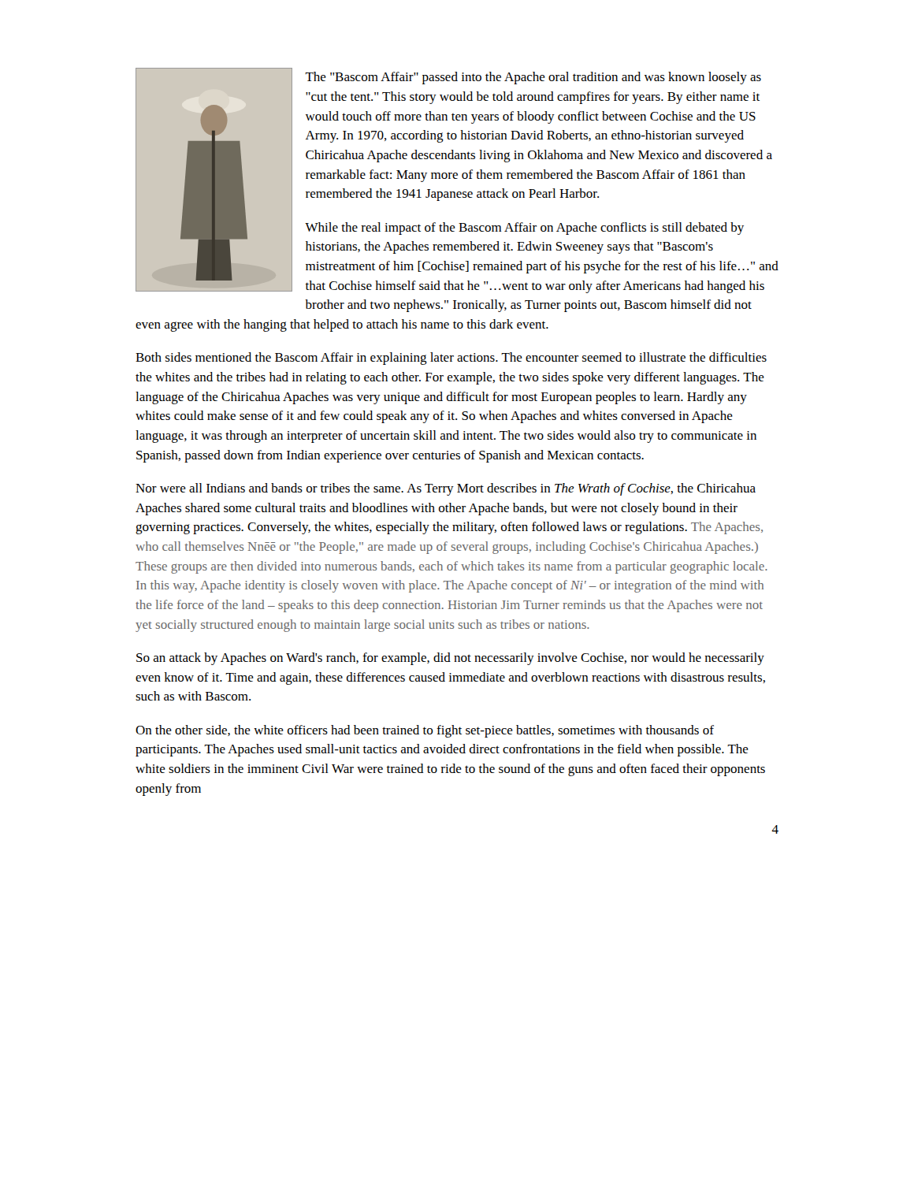The "Bascom Affair" passed into the Apache oral tradition and was known loosely as "cut the tent." This story would be told around campfires for years. By either name it would touch off more than ten years of bloody conflict between Cochise and the US Army. In 1970, according to historian David Roberts, an ethno-historian surveyed Chiricahua Apache descendants living in Oklahoma and New Mexico and discovered a remarkable fact: Many more of them remembered the Bascom Affair of 1861 than remembered the 1941 Japanese attack on Pearl Harbor.
While the real impact of the Bascom Affair on Apache conflicts is still debated by historians, the Apaches remembered it. Edwin Sweeney says that "Bascom's mistreatment of him [Cochise] remained part of his psyche for the rest of his life…" and that Cochise himself said that he "…went to war only after Americans had hanged his brother and two nephews." Ironically, as Turner points out, Bascom himself did not even agree with the hanging that helped to attach his name to this dark event.
Both sides mentioned the Bascom Affair in explaining later actions. The encounter seemed to illustrate the difficulties the whites and the tribes had in relating to each other. For example, the two sides spoke very different languages. The language of the Chiricahua Apaches was very unique and difficult for most European peoples to learn. Hardly any whites could make sense of it and few could speak any of it. So when Apaches and whites conversed in Apache language, it was through an interpreter of uncertain skill and intent. The two sides would also try to communicate in Spanish, passed down from Indian experience over centuries of Spanish and Mexican contacts.
Nor were all Indians and bands or tribes the same. As Terry Mort describes in The Wrath of Cochise, the Chiricahua Apaches shared some cultural traits and bloodlines with other Apache bands, but were not closely bound in their governing practices. Conversely, the whites, especially the military, often followed laws or regulations. The Apaches, who call themselves Nnēē or "the People," are made up of several groups, including Cochise's Chiricahua Apaches.) These groups are then divided into numerous bands, each of which takes its name from a particular geographic locale. In this way, Apache identity is closely woven with place. The Apache concept of Ni' – or integration of the mind with the life force of the land – speaks to this deep connection. Historian Jim Turner reminds us that the Apaches were not yet socially structured enough to maintain large social units such as tribes or nations.
So an attack by Apaches on Ward's ranch, for example, did not necessarily involve Cochise, nor would he necessarily even know of it. Time and again, these differences caused immediate and overblown reactions with disastrous results, such as with Bascom.
On the other side, the white officers had been trained to fight set-piece battles, sometimes with thousands of participants. The Apaches used small-unit tactics and avoided direct confrontations in the field when possible. The white soldiers in the imminent Civil War were trained to ride to the sound of the guns and often faced their opponents openly from
4